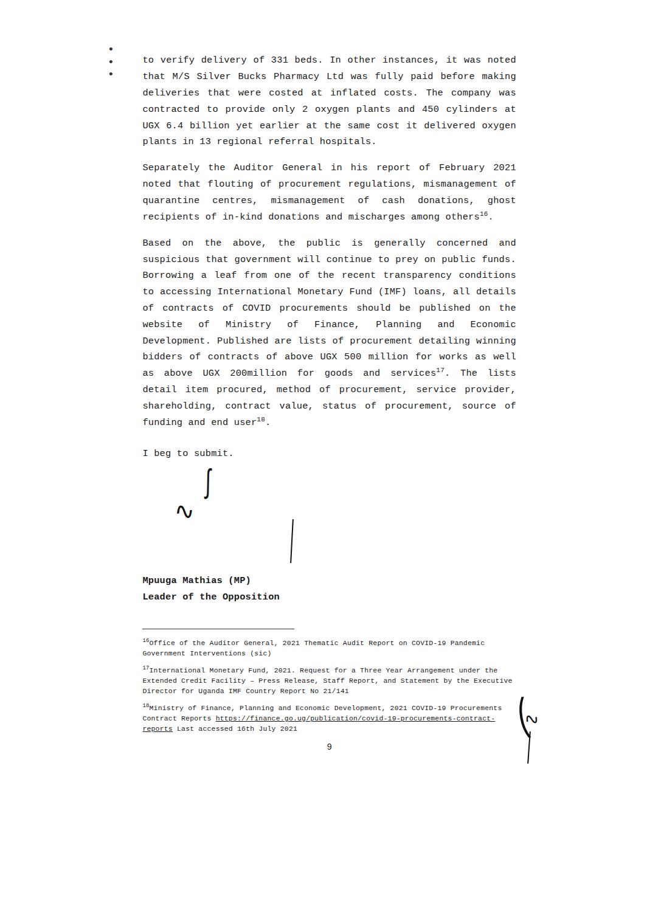•
•
•
to verify delivery of 331 beds. In other instances, it was noted that M/S Silver Bucks Pharmacy Ltd was fully paid before making deliveries that were costed at inflated costs. The company was contracted to provide only 2 oxygen plants and 450 cylinders at UGX 6.4 billion yet earlier at the same cost it delivered oxygen plants in 13 regional referral hospitals.
Separately the Auditor General in his report of February 2021 noted that flouting of procurement regulations, mismanagement of quarantine centres, mismanagement of cash donations, ghost recipients of in-kind donations and mischarges among others16.
Based on the above, the public is generally concerned and suspicious that government will continue to prey on public funds. Borrowing a leaf from one of the recent transparency conditions to accessing International Monetary Fund (IMF) loans, all details of contracts of COVID procurements should be published on the website of Ministry of Finance, Planning and Economic Development. Published are lists of procurement detailing winning bidders of contracts of above UGX 500 million for works as well as above UGX 200million for goods and services17. The lists detail item procured, method of procurement, service provider, shareholding, contract value, status of procurement, source of funding and end user18.
I beg to submit.
∫ ∿
Mpuuga Mathias (MP)
Leader of the Opposition
16 Office of the Auditor General, 2021 Thematic Audit Report on COVID-19 Pandemic Government Interventions (sic)
17 International Monetary Fund, 2021. Request for a Three Year Arrangement under the Extended Credit Facility – Press Release, Staff Report, and Statement by the Executive Director for Uganda IMF Country Report No 21/141
18 Ministry of Finance, Planning and Economic Development, 2021 COVID-19 Procurements Contract Reports https://finance.go.ug/publication/covid-19-procurements-contract-reports Last accessed 16th July 2021
9
(∿